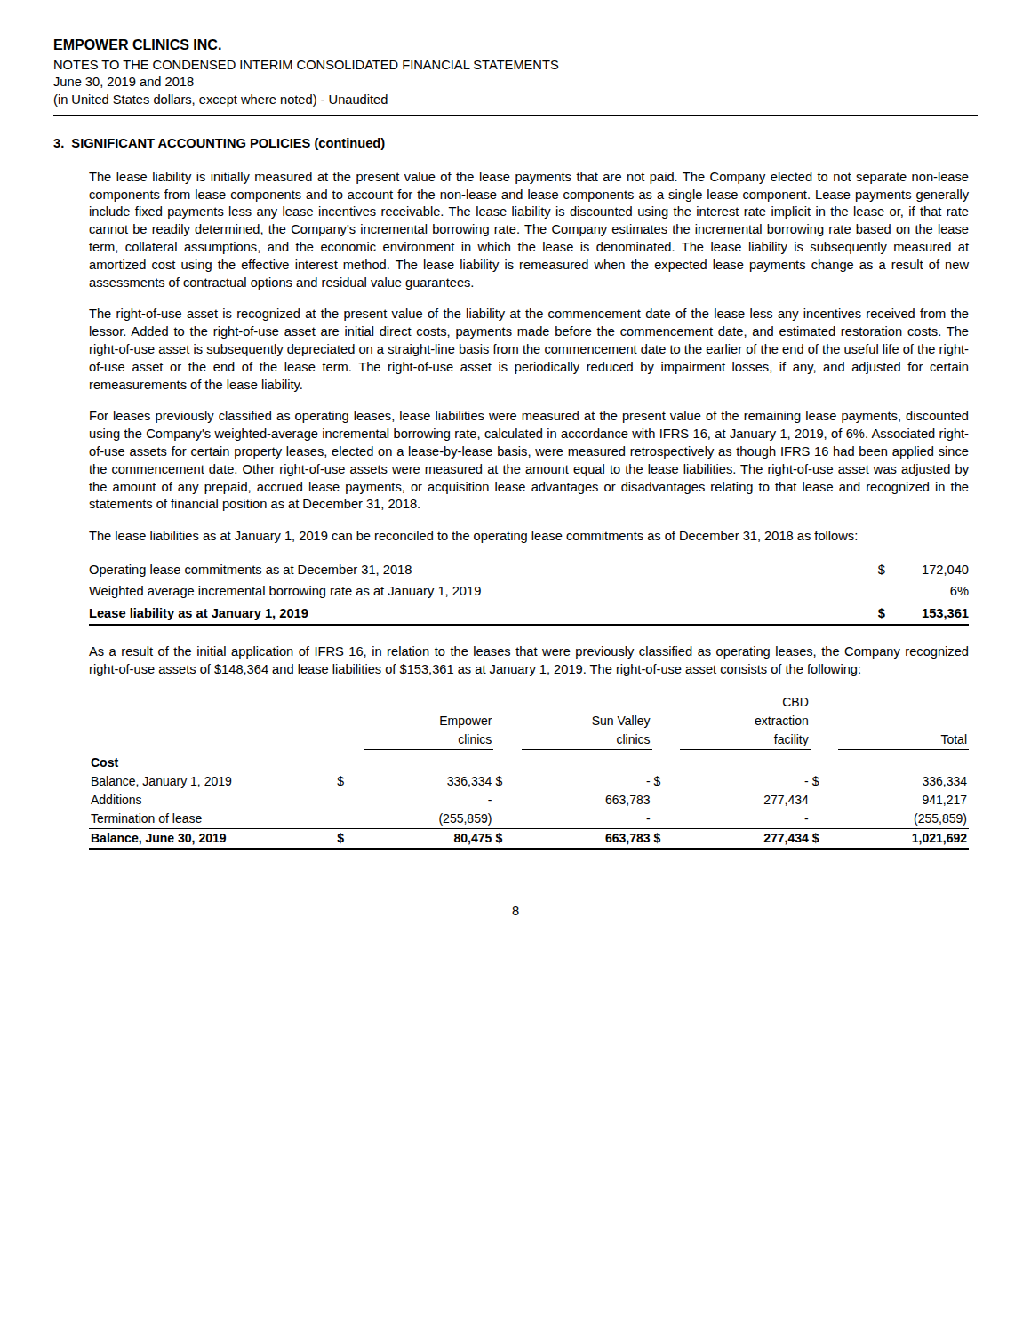EMPOWER CLINICS INC.
NOTES TO THE CONDENSED INTERIM CONSOLIDATED FINANCIAL STATEMENTS
June 30, 2019 and 2018
(in United States dollars, except where noted) - Unaudited
3. SIGNIFICANT ACCOUNTING POLICIES (continued)
The lease liability is initially measured at the present value of the lease payments that are not paid. The Company elected to not separate non-lease components from lease components and to account for the non-lease and lease components as a single lease component. Lease payments generally include fixed payments less any lease incentives receivable. The lease liability is discounted using the interest rate implicit in the lease or, if that rate cannot be readily determined, the Company's incremental borrowing rate. The Company estimates the incremental borrowing rate based on the lease term, collateral assumptions, and the economic environment in which the lease is denominated. The lease liability is subsequently measured at amortized cost using the effective interest method. The lease liability is remeasured when the expected lease payments change as a result of new assessments of contractual options and residual value guarantees.
The right-of-use asset is recognized at the present value of the liability at the commencement date of the lease less any incentives received from the lessor. Added to the right-of-use asset are initial direct costs, payments made before the commencement date, and estimated restoration costs. The right-of-use asset is subsequently depreciated on a straight-line basis from the commencement date to the earlier of the end of the useful life of the right-of-use asset or the end of the lease term. The right-of-use asset is periodically reduced by impairment losses, if any, and adjusted for certain remeasurements of the lease liability.
For leases previously classified as operating leases, lease liabilities were measured at the present value of the remaining lease payments, discounted using the Company's weighted-average incremental borrowing rate, calculated in accordance with IFRS 16, at January 1, 2019, of 6%. Associated right-of-use assets for certain property leases, elected on a lease-by-lease basis, were measured retrospectively as though IFRS 16 had been applied since the commencement date. Other right-of-use assets were measured at the amount equal to the lease liabilities. The right-of-use asset was adjusted by the amount of any prepaid, accrued lease payments, or acquisition lease advantages or disadvantages relating to that lease and recognized in the statements of financial position as at December 31, 2018.
The lease liabilities as at January 1, 2019 can be reconciled to the operating lease commitments as of December 31, 2018 as follows:
| Operating lease commitments as at December 31, 2018 | $ | 172,040 |
| Weighted average incremental borrowing rate as at January 1, 2019 | | 6% |
| Lease liability as at January 1, 2019 | $ | 153,361 |
As a result of the initial application of IFRS 16, in relation to the leases that were previously classified as operating leases, the Company recognized right-of-use assets of $148,364 and lease liabilities of $153,361 as at January 1, 2019. The right-of-use asset consists of the following:
| | | | | | | CBD | | |
| --- | --- | --- | --- | --- | --- | --- | --- | --- |
| | | Empower | | Sun Valley | | extraction | | |
| | | clinics | | clinics | | facility | | Total |
| Cost | | | | | | | | |
| Balance, January 1, 2019 | $ | 336,334 | $ | - | $ | - | $ | 336,334 |
| Additions | | - | | 663,783 | | 277,434 | | 941,217 |
| Termination of lease | | (255,859) | | - | | - | | (255,859) |
| Balance, June 30, 2019 | $ | 80,475 | $ | 663,783 | $ | 277,434 | $ | 1,021,692 |
8